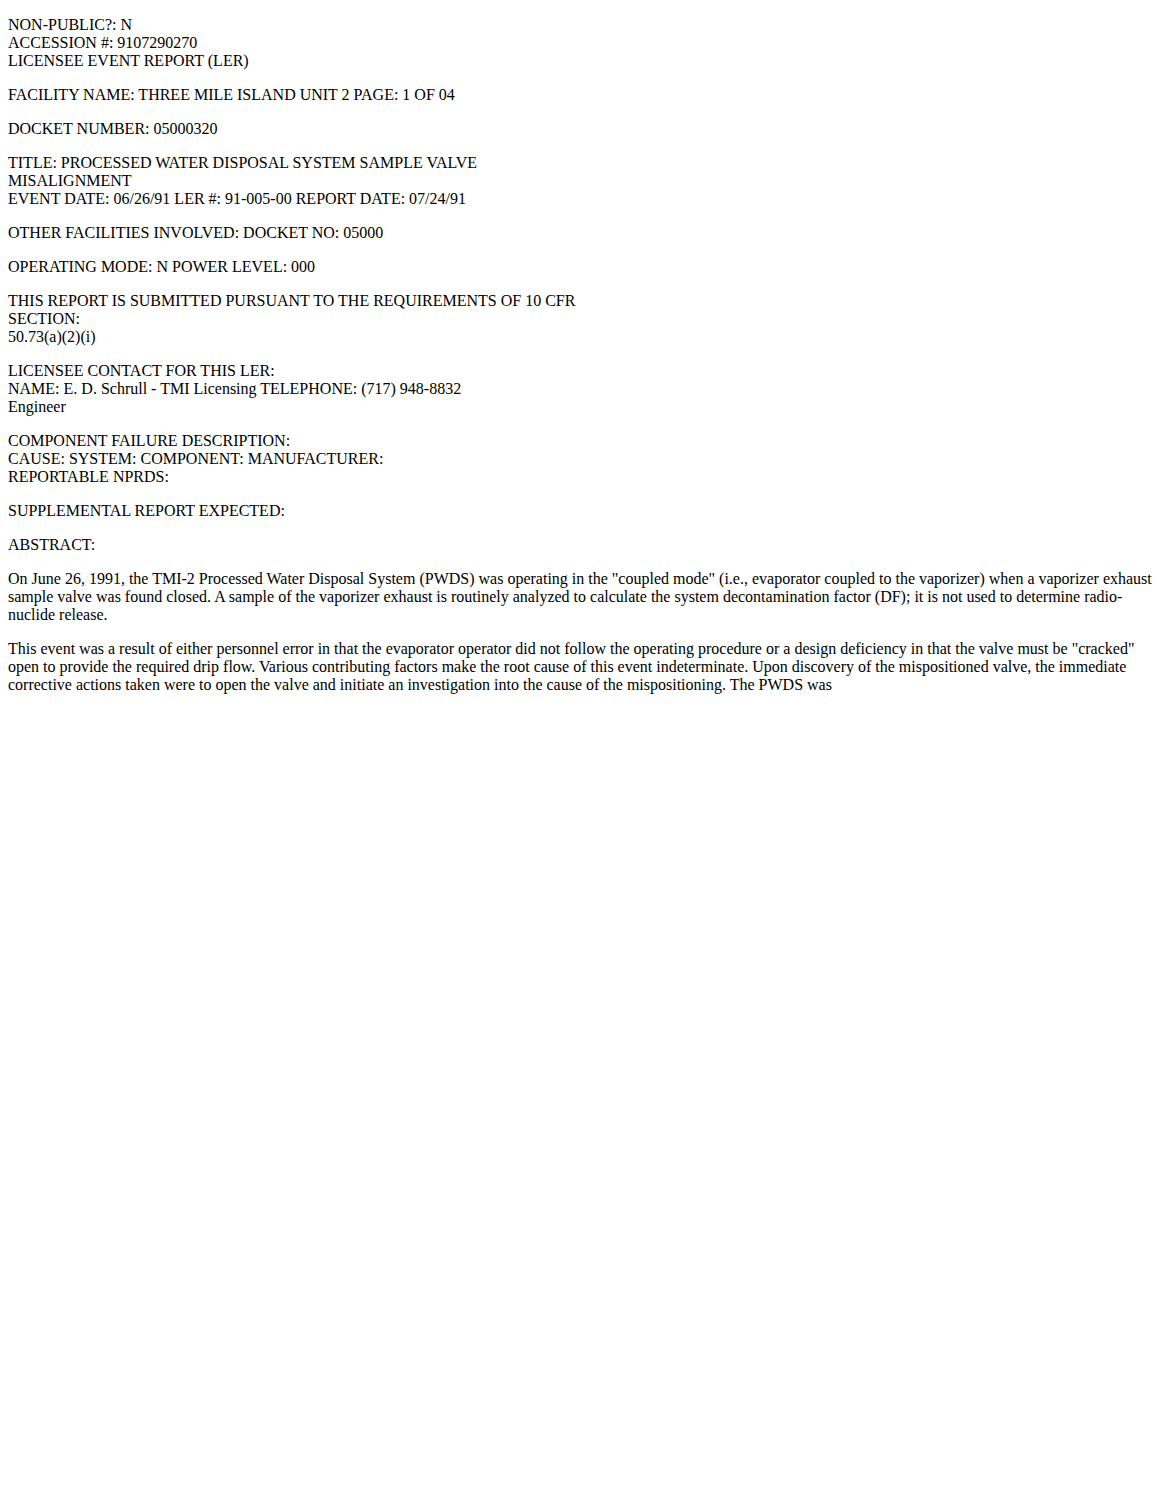NON-PUBLIC?: N
ACCESSION #: 9107290270
LICENSEE EVENT REPORT (LER)
FACILITY NAME: THREE MILE ISLAND UNIT 2 PAGE: 1 OF 04
DOCKET NUMBER: 05000320
TITLE: PROCESSED WATER DISPOSAL SYSTEM SAMPLE VALVE
MISALIGNMENT
EVENT DATE: 06/26/91 LER #: 91-005-00 REPORT DATE: 07/24/91
OTHER FACILITIES INVOLVED: DOCKET NO: 05000
OPERATING MODE: N POWER LEVEL: 000
THIS REPORT IS SUBMITTED PURSUANT TO THE REQUIREMENTS OF 10 CFR
SECTION:
50.73(a)(2)(i)
LICENSEE CONTACT FOR THIS LER:
NAME: E. D. Schrull - TMI Licensing TELEPHONE: (717) 948-8832
Engineer
COMPONENT FAILURE DESCRIPTION:
CAUSE: SYSTEM: COMPONENT: MANUFACTURER:
REPORTABLE NPRDS:
SUPPLEMENTAL REPORT EXPECTED:
ABSTRACT:
On June 26, 1991, the TMI-2 Processed Water Disposal System (PWDS) was operating in the "coupled mode" (i.e., evaporator coupled to the vaporizer) when a vaporizer exhaust sample valve was found closed. A sample of the vaporizer exhaust is routinely analyzed to calculate the system decontamination factor (DF); it is not used to determine radio- nuclide release.
This event was a result of either personnel error in that the evaporator operator did not follow the operating procedure or a design deficiency in that the valve must be "cracked" open to provide the required drip flow. Various contributing factors make the root cause of this event indeterminate. Upon discovery of the mispositioned valve, the immediate corrective actions taken were to open the valve and initiate an investigation into the cause of the mispositioning. The PWDS was